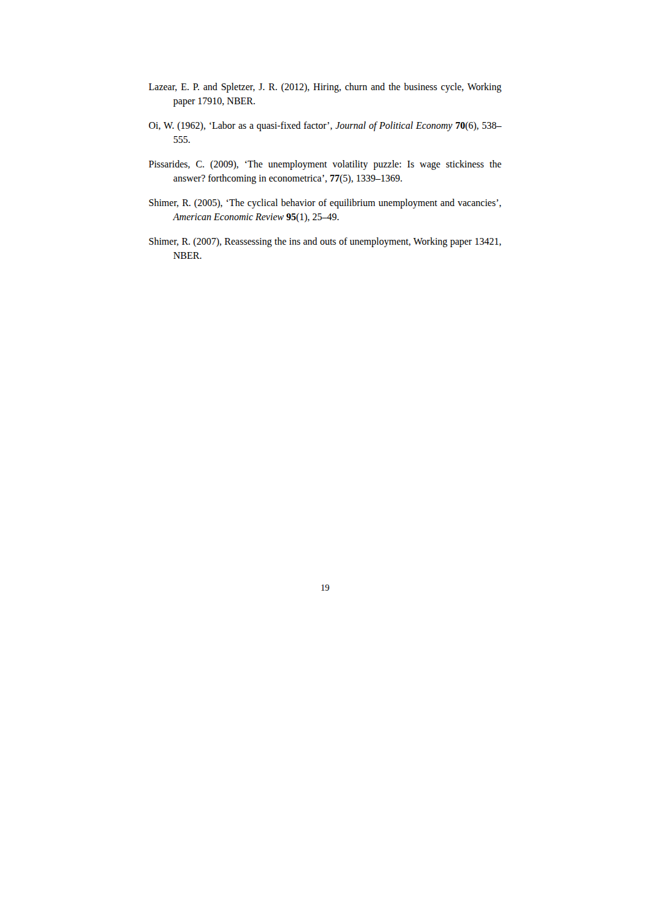Lazear, E. P. and Spletzer, J. R. (2012), Hiring, churn and the business cycle, Working paper 17910, NBER.
Oi, W. (1962), ‘Labor as a quasi-fixed factor’, Journal of Political Economy 70(6), 538–555.
Pissarides, C. (2009), ‘The unemployment volatility puzzle: Is wage stickiness the answer? forthcoming in econometrica’, 77(5), 1339–1369.
Shimer, R. (2005), ‘The cyclical behavior of equilibrium unemployment and vacancies’, American Economic Review 95(1), 25–49.
Shimer, R. (2007), Reassessing the ins and outs of unemployment, Working paper 13421, NBER.
19